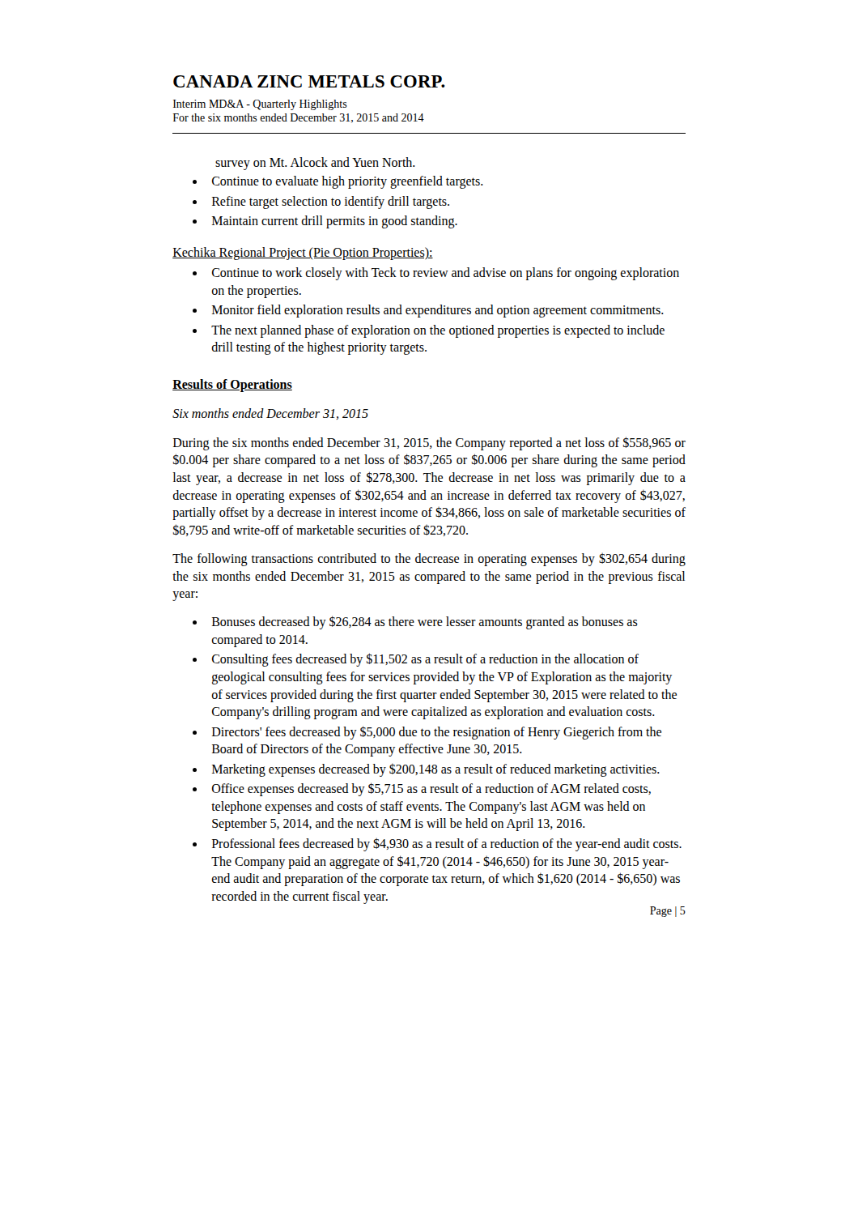CANADA ZINC METALS CORP.
Interim MD&A - Quarterly Highlights
For the six months ended December 31, 2015 and 2014
survey on Mt. Alcock and Yuen North.
Continue to evaluate high priority greenfield targets.
Refine target selection to identify drill targets.
Maintain current drill permits in good standing.
Kechika Regional Project (Pie Option Properties):
Continue to work closely with Teck to review and advise on plans for ongoing exploration on the properties.
Monitor field exploration results and expenditures and option agreement commitments.
The next planned phase of exploration on the optioned properties is expected to include drill testing of the highest priority targets.
Results of Operations
Six months ended December 31, 2015
During the six months ended December 31, 2015, the Company reported a net loss of $558,965 or $0.004 per share compared to a net loss of $837,265 or $0.006 per share during the same period last year, a decrease in net loss of $278,300. The decrease in net loss was primarily due to a decrease in operating expenses of $302,654 and an increase in deferred tax recovery of $43,027, partially offset by a decrease in interest income of $34,866, loss on sale of marketable securities of $8,795 and write-off of marketable securities of $23,720.
The following transactions contributed to the decrease in operating expenses by $302,654 during the six months ended December 31, 2015 as compared to the same period in the previous fiscal year:
Bonuses decreased by $26,284 as there were lesser amounts granted as bonuses as compared to 2014.
Consulting fees decreased by $11,502 as a result of a reduction in the allocation of geological consulting fees for services provided by the VP of Exploration as the majority of services provided during the first quarter ended September 30, 2015 were related to the Company's drilling program and were capitalized as exploration and evaluation costs.
Directors' fees decreased by $5,000 due to the resignation of Henry Giegerich from the Board of Directors of the Company effective June 30, 2015.
Marketing expenses decreased by $200,148 as a result of reduced marketing activities.
Office expenses decreased by $5,715 as a result of a reduction of AGM related costs, telephone expenses and costs of staff events. The Company's last AGM was held on September 5, 2014, and the next AGM is will be held on April 13, 2016.
Professional fees decreased by $4,930 as a result of a reduction of the year-end audit costs. The Company paid an aggregate of $41,720 (2014 - $46,650) for its June 30, 2015 year-end audit and preparation of the corporate tax return, of which $1,620 (2014 - $6,650) was recorded in the current fiscal year.
Page | 5